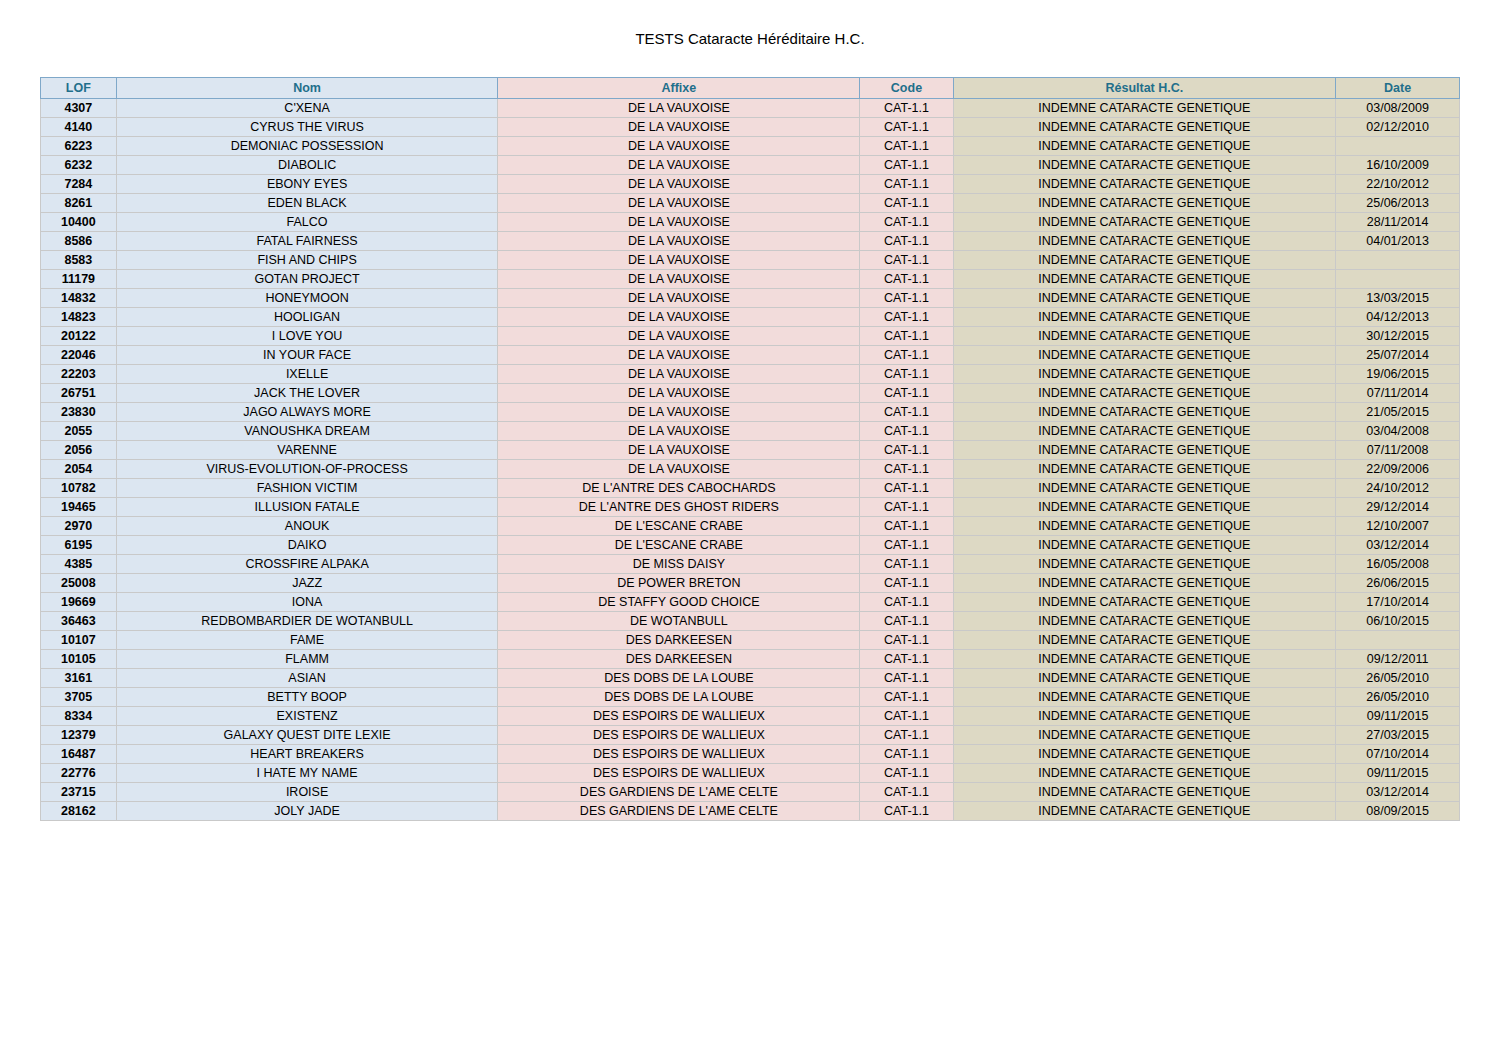TESTS Cataracte Héréditaire H.C.
| LOF | Nom | Affixe | Code | Résultat H.C. | Date |
| --- | --- | --- | --- | --- | --- |
| 4307 | C'XENA | DE LA VAUXOISE | CAT-1.1 | INDEMNE CATARACTE GENETIQUE | 03/08/2009 |
| 4140 | CYRUS THE VIRUS | DE LA VAUXOISE | CAT-1.1 | INDEMNE CATARACTE GENETIQUE | 02/12/2010 |
| 6223 | DEMONIAC POSSESSION | DE LA VAUXOISE | CAT-1.1 | INDEMNE CATARACTE GENETIQUE | |
| 6232 | DIABOLIC | DE LA VAUXOISE | CAT-1.1 | INDEMNE CATARACTE GENETIQUE | 16/10/2009 |
| 7284 | EBONY EYES | DE LA VAUXOISE | CAT-1.1 | INDEMNE CATARACTE GENETIQUE | 22/10/2012 |
| 8261 | EDEN BLACK | DE LA VAUXOISE | CAT-1.1 | INDEMNE CATARACTE GENETIQUE | 25/06/2013 |
| 10400 | FALCO | DE LA VAUXOISE | CAT-1.1 | INDEMNE CATARACTE GENETIQUE | 28/11/2014 |
| 8586 | FATAL FAIRNESS | DE LA VAUXOISE | CAT-1.1 | INDEMNE CATARACTE GENETIQUE | 04/01/2013 |
| 8583 | FISH AND CHIPS | DE LA VAUXOISE | CAT-1.1 | INDEMNE CATARACTE GENETIQUE | |
| 11179 | GOTAN PROJECT | DE LA VAUXOISE | CAT-1.1 | INDEMNE CATARACTE GENETIQUE | |
| 14832 | HONEYMOON | DE LA VAUXOISE | CAT-1.1 | INDEMNE CATARACTE GENETIQUE | 13/03/2015 |
| 14823 | HOOLIGAN | DE LA VAUXOISE | CAT-1.1 | INDEMNE CATARACTE GENETIQUE | 04/12/2013 |
| 20122 | I LOVE YOU | DE LA VAUXOISE | CAT-1.1 | INDEMNE CATARACTE GENETIQUE | 30/12/2015 |
| 22046 | IN YOUR FACE | DE LA VAUXOISE | CAT-1.1 | INDEMNE CATARACTE GENETIQUE | 25/07/2014 |
| 22203 | IXELLE | DE LA VAUXOISE | CAT-1.1 | INDEMNE CATARACTE GENETIQUE | 19/06/2015 |
| 26751 | JACK THE LOVER | DE LA VAUXOISE | CAT-1.1 | INDEMNE CATARACTE GENETIQUE | 07/11/2014 |
| 23830 | JAGO ALWAYS MORE | DE LA VAUXOISE | CAT-1.1 | INDEMNE CATARACTE GENETIQUE | 21/05/2015 |
| 2055 | VANOUSHKA DREAM | DE LA VAUXOISE | CAT-1.1 | INDEMNE CATARACTE GENETIQUE | 03/04/2008 |
| 2056 | VARENNE | DE LA VAUXOISE | CAT-1.1 | INDEMNE CATARACTE GENETIQUE | 07/11/2008 |
| 2054 | VIRUS-EVOLUTION-OF-PROCESS | DE LA VAUXOISE | CAT-1.1 | INDEMNE CATARACTE GENETIQUE | 22/09/2006 |
| 10782 | FASHION VICTIM | DE L'ANTRE DES CABOCHARDS | CAT-1.1 | INDEMNE CATARACTE GENETIQUE | 24/10/2012 |
| 19465 | ILLUSION FATALE | DE L'ANTRE DES GHOST RIDERS | CAT-1.1 | INDEMNE CATARACTE GENETIQUE | 29/12/2014 |
| 2970 | ANOUK | DE L'ESCANE CRABE | CAT-1.1 | INDEMNE CATARACTE GENETIQUE | 12/10/2007 |
| 6195 | DAIKO | DE L'ESCANE CRABE | CAT-1.1 | INDEMNE CATARACTE GENETIQUE | 03/12/2014 |
| 4385 | CROSSFIRE ALPAKA | DE MISS DAISY | CAT-1.1 | INDEMNE CATARACTE GENETIQUE | 16/05/2008 |
| 25008 | JAZZ | DE POWER BRETON | CAT-1.1 | INDEMNE CATARACTE GENETIQUE | 26/06/2015 |
| 19669 | IONA | DE STAFFY GOOD CHOICE | CAT-1.1 | INDEMNE CATARACTE GENETIQUE | 17/10/2014 |
| 36463 | REDBOMBARDIER DE WOTANBULL | DE WOTANBULL | CAT-1.1 | INDEMNE CATARACTE GENETIQUE | 06/10/2015 |
| 10107 | FAME | DES DARKEESEN | CAT-1.1 | INDEMNE CATARACTE GENETIQUE | |
| 10105 | FLAMM | DES DARKEESEN | CAT-1.1 | INDEMNE CATARACTE GENETIQUE | 09/12/2011 |
| 3161 | ASIAN | DES DOBS DE LA LOUBE | CAT-1.1 | INDEMNE CATARACTE GENETIQUE | 26/05/2010 |
| 3705 | BETTY BOOP | DES DOBS DE LA LOUBE | CAT-1.1 | INDEMNE CATARACTE GENETIQUE | 26/05/2010 |
| 8334 | EXISTENZ | DES ESPOIRS DE WALLIEUX | CAT-1.1 | INDEMNE CATARACTE GENETIQUE | 09/11/2015 |
| 12379 | GALAXY QUEST DITE LEXIE | DES ESPOIRS DE WALLIEUX | CAT-1.1 | INDEMNE CATARACTE GENETIQUE | 27/03/2015 |
| 16487 | HEART BREAKERS | DES ESPOIRS DE WALLIEUX | CAT-1.1 | INDEMNE CATARACTE GENETIQUE | 07/10/2014 |
| 22776 | I HATE MY NAME | DES ESPOIRS DE WALLIEUX | CAT-1.1 | INDEMNE CATARACTE GENETIQUE | 09/11/2015 |
| 23715 | IROISE | DES GARDIENS DE L'AME CELTE | CAT-1.1 | INDEMNE CATARACTE GENETIQUE | 03/12/2014 |
| 28162 | JOLY JADE | DES GARDIENS DE L'AME CELTE | CAT-1.1 | INDEMNE CATARACTE GENETIQUE | 08/09/2015 |